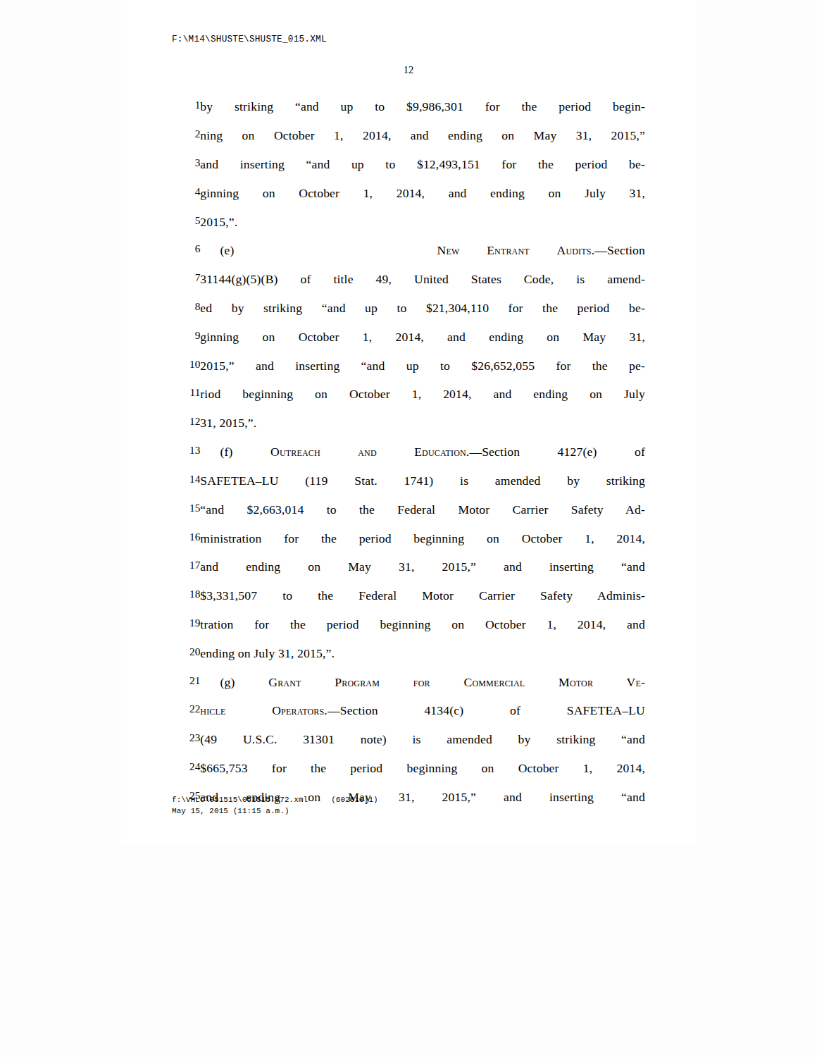F:\M14\SHUSTE\SHUSTE_015.XML
12
| 1 | by striking “and up to $9,986,301 for the period begin- |
| 2 | ning on October 1, 2014, and ending on May 31, 2015,” |
| 3 | and inserting “and up to $12,493,151 for the period be- |
| 4 | ginning on October 1, 2014, and ending on July 31, |
| 5 | 2015,”. |
| 6 | (e) New Entrant Audits. —Section |
| 7 | 31144(g)(5)(B) of title 49, United States Code, is amend- |
| 8 | ed by striking “and up to $21,304,110 for the period be- |
| 9 | ginning on October 1, 2014, and ending on May 31, |
| 10 | 2015,” and inserting “and up to $26,652,055 for the pe- |
| 11 | riod beginning on October 1, 2014, and ending on July |
| 12 | 31, 2015,”. |
| 13 | (f) Outreach and Education. —Section 4127(e) of |
| 14 | SAFETEA–LU (119 Stat. 1741) is amended by striking |
| 15 | “and $2,663,014 to the Federal Motor Carrier Safety Ad- |
| 16 | ministration for the period beginning on October 1, 2014, |
| 17 | and ending on May 31, 2015,” and inserting “and |
| 18 | $3,331,507 to the Federal Motor Carrier Safety Adminis- |
| 19 | tration for the period beginning on October 1, 2014, and |
| 20 | ending on July 31, 2015,”. |
| 21 | (g) Grant Program for Commercial Motor Ve- |
| 22 | hicle Operators. —Section 4134(c) of SAFETEA–LU |
| 23 | (49 U.S.C. 31301 note) is amended by striking “and |
| 24 | $665,753 for the period beginning on October 1, 2014, |
| 25 | and ending on May 31, 2015,” and inserting “and |
f:\VHLC\051515\051515.072.xml (602610|1)
May 15, 2015 (11:15 a.m.)